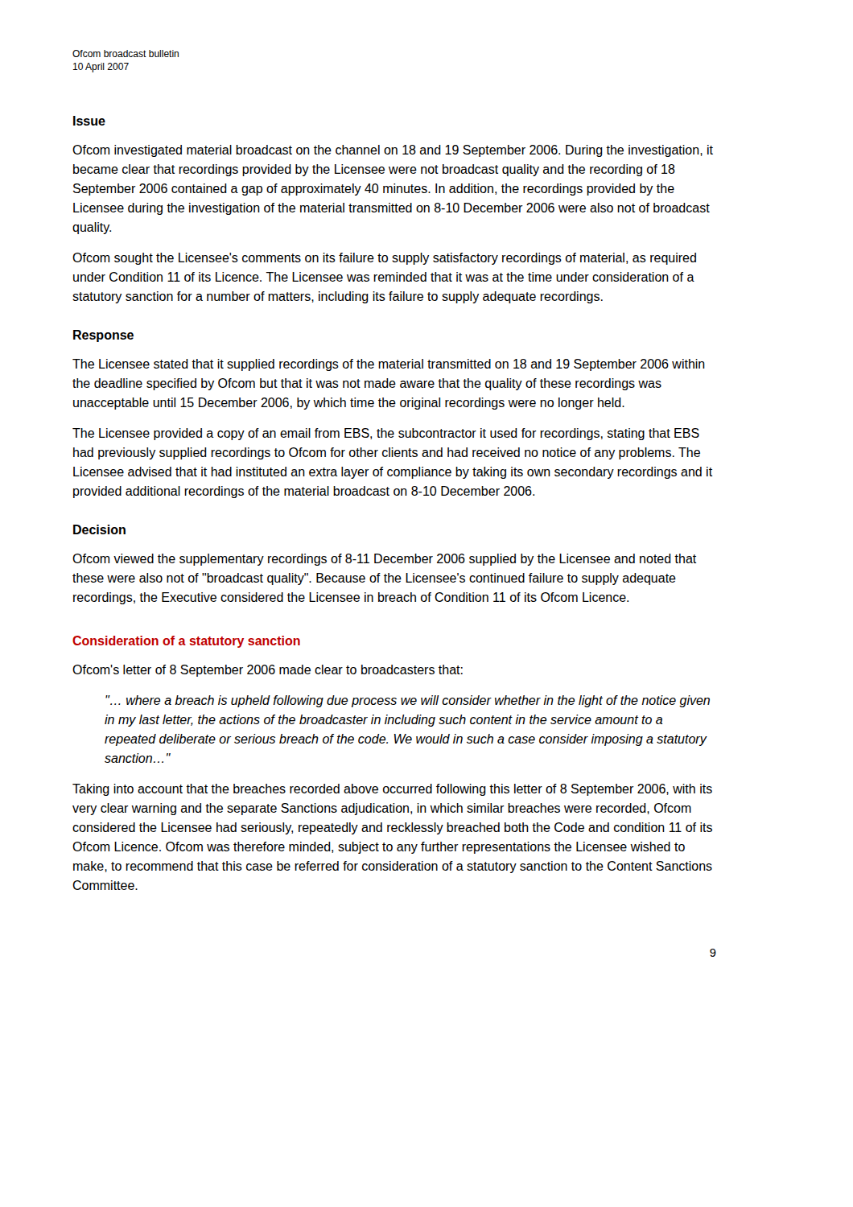Ofcom broadcast bulletin
10 April 2007
Issue
Ofcom investigated material broadcast on the channel on 18 and 19 September 2006. During the investigation, it became clear that recordings provided by the Licensee were not broadcast quality and the recording of 18 September 2006 contained a gap of approximately 40 minutes. In addition, the recordings provided by the Licensee during the investigation of the material transmitted on 8-10 December 2006 were also not of broadcast quality.
Ofcom sought the Licensee's comments on its failure to supply satisfactory recordings of material, as required under Condition 11 of its Licence. The Licensee was reminded that it was at the time under consideration of a statutory sanction for a number of matters, including its failure to supply adequate recordings.
Response
The Licensee stated that it supplied recordings of the material transmitted on 18 and 19 September 2006 within the deadline specified by Ofcom but that it was not made aware that the quality of these recordings was unacceptable until 15 December 2006, by which time the original recordings were no longer held.
The Licensee provided a copy of an email from EBS, the subcontractor it used for recordings, stating that EBS had previously supplied recordings to Ofcom for other clients and had received no notice of any problems. The Licensee advised that it had instituted an extra layer of compliance by taking its own secondary recordings and it provided additional recordings of the material broadcast on 8-10 December 2006.
Decision
Ofcom viewed the supplementary recordings of 8-11 December 2006 supplied by the Licensee and noted that these were also not of "broadcast quality". Because of the Licensee's continued failure to supply adequate recordings, the Executive considered the Licensee in breach of Condition 11 of its Ofcom Licence.
Consideration of a statutory sanction
Ofcom's letter of 8 September 2006 made clear to broadcasters that:
"… where a breach is upheld following due process we will consider whether in the light of the notice given in my last letter, the actions of the broadcaster in including such content in the service amount to a repeated deliberate or serious breach of the code. We would in such a case consider imposing a statutory sanction…"
Taking into account that the breaches recorded above occurred following this letter of 8 September 2006, with its very clear warning and the separate Sanctions adjudication, in which similar breaches were recorded, Ofcom considered the Licensee had seriously, repeatedly and recklessly breached both the Code and condition 11 of its Ofcom Licence. Ofcom was therefore minded, subject to any further representations the Licensee wished to make, to recommend that this case be referred for consideration of a statutory sanction to the Content Sanctions Committee.
9